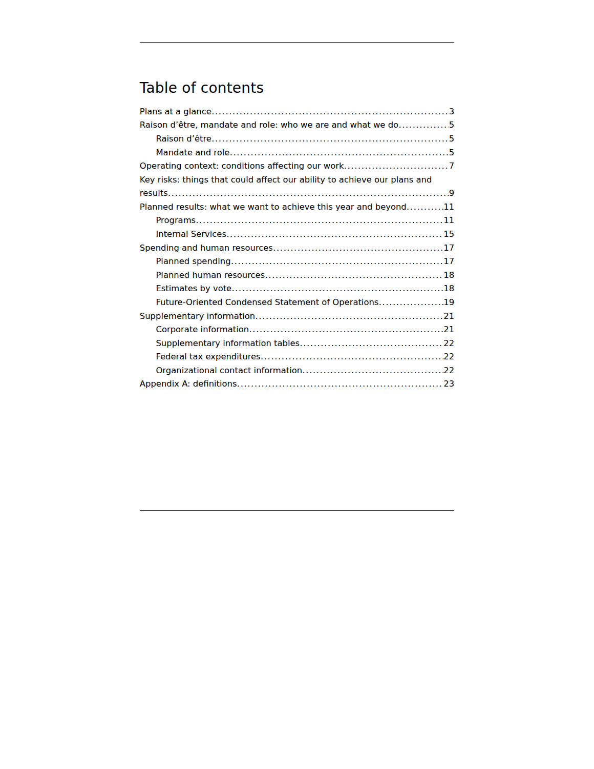Table of contents
Plans at a glance ................................................................................ 3
Raison d’être, mandate and role: who we are and what we do .................... 5
Raison d’être ................................................................................... 5
Mandate and role ............................................................................ 5
Operating context: conditions affecting our work ....................................... 7
Key risks: things that could affect our ability to achieve our plans and results .............................................................................................. 9
Planned results: what we want to achieve this year and beyond ................ 11
Programs ....................................................................................... 11
Internal Services ........................................................................... 15
Spending and human resources ............................................................. 17
Planned spending ........................................................................... 17
Planned human resources .............................................................. 18
Estimates by vote .......................................................................... 18
Future-Oriented Condensed Statement of Operations ........................... 19
Supplementary information ..................................................................... 21
Corporate information ..................................................................... 21
Supplementary information tables .................................................... 22
Federal tax expenditures ................................................................ 22
Organizational contact information .................................................. 22
Appendix A: definitions ....................................................................... 23